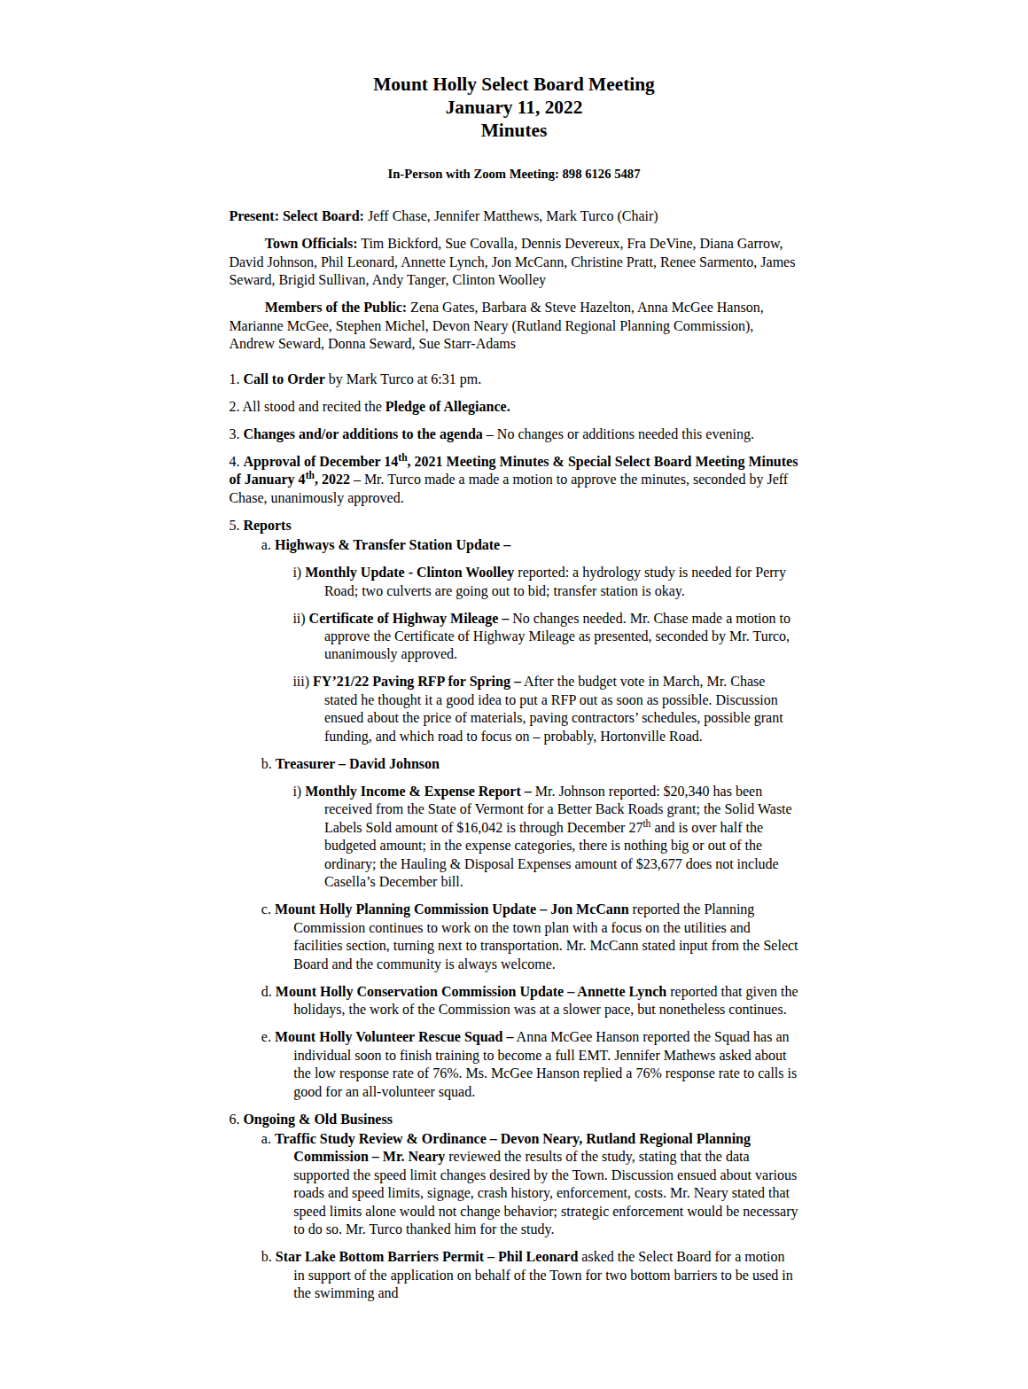Mount Holly Select Board Meeting
January 11, 2022
Minutes
In-Person with Zoom Meeting: 898 6126 5487
Present: Select Board: Jeff Chase, Jennifer Matthews, Mark Turco (Chair)
Town Officials: Tim Bickford, Sue Covalla, Dennis Devereux, Fra DeVine, Diana Garrow, David Johnson, Phil Leonard, Annette Lynch, Jon McCann, Christine Pratt, Renee Sarmento, James Seward, Brigid Sullivan, Andy Tanger, Clinton Woolley
Members of the Public: Zena Gates, Barbara & Steve Hazelton, Anna McGee Hanson, Marianne McGee, Stephen Michel, Devon Neary (Rutland Regional Planning Commission), Andrew Seward, Donna Seward, Sue Starr-Adams
1. Call to Order by Mark Turco at 6:31 pm.
2. All stood and recited the Pledge of Allegiance.
3. Changes and/or additions to the agenda – No changes or additions needed this evening.
4. Approval of December 14th, 2021 Meeting Minutes & Special Select Board Meeting Minutes of January 4th, 2022 – Mr. Turco made a made a motion to approve the minutes, seconded by Jeff Chase, unanimously approved.
5. Reports
a. Highways & Transfer Station Update –
i) Monthly Update - Clinton Woolley reported: a hydrology study is needed for Perry Road; two culverts are going out to bid; transfer station is okay.
ii) Certificate of Highway Mileage – No changes needed. Mr. Chase made a motion to approve the Certificate of Highway Mileage as presented, seconded by Mr. Turco, unanimously approved.
iii) FY’21/22 Paving RFP for Spring – After the budget vote in March, Mr. Chase stated he thought it a good idea to put a RFP out as soon as possible. Discussion ensued about the price of materials, paving contractors’ schedules, possible grant funding, and which road to focus on – probably, Hortonville Road.
b. Treasurer – David Johnson
i) Monthly Income & Expense Report – Mr. Johnson reported: $20,340 has been received from the State of Vermont for a Better Back Roads grant; the Solid Waste Labels Sold amount of $16,042 is through December 27th and is over half the budgeted amount; in the expense categories, there is nothing big or out of the ordinary; the Hauling & Disposal Expenses amount of $23,677 does not include Casella’s December bill.
c. Mount Holly Planning Commission Update – Jon McCann reported the Planning Commission continues to work on the town plan with a focus on the utilities and facilities section, turning next to transportation. Mr. McCann stated input from the Select Board and the community is always welcome.
d. Mount Holly Conservation Commission Update – Annette Lynch reported that given the holidays, the work of the Commission was at a slower pace, but nonetheless continues.
e. Mount Holly Volunteer Rescue Squad – Anna McGee Hanson reported the Squad has an individual soon to finish training to become a full EMT. Jennifer Mathews asked about the low response rate of 76%. Ms. McGee Hanson replied a 76% response rate to calls is good for an all-volunteer squad.
6. Ongoing & Old Business
a. Traffic Study Review & Ordinance – Devon Neary, Rutland Regional Planning Commission – Mr. Neary reviewed the results of the study, stating that the data supported the speed limit changes desired by the Town. Discussion ensued about various roads and speed limits, signage, crash history, enforcement, costs. Mr. Neary stated that speed limits alone would not change behavior; strategic enforcement would be necessary to do so. Mr. Turco thanked him for the study.
b. Star Lake Bottom Barriers Permit – Phil Leonard asked the Select Board for a motion in support of the application on behalf of the Town for two bottom barriers to be used in the swimming and